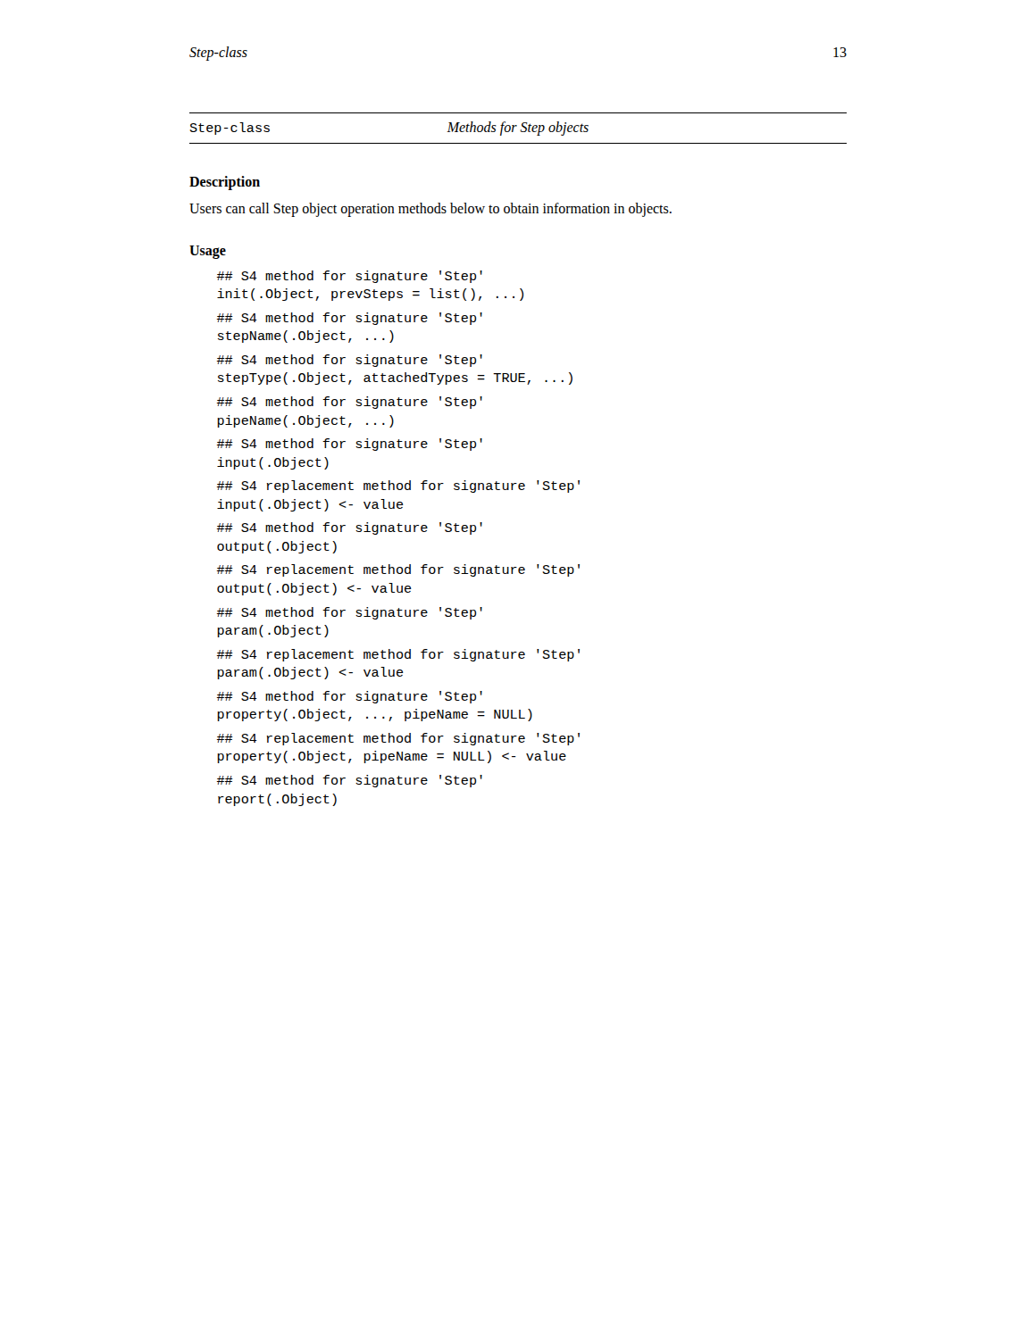Step-class 13
| Step-class | Methods for Step objects | |
Description
Users can call Step object operation methods below to obtain information in objects.
Usage
## S4 method for signature 'Step'
init(.Object, prevSteps = list(), ...)
## S4 method for signature 'Step'
stepName(.Object, ...)
## S4 method for signature 'Step'
stepType(.Object, attachedTypes = TRUE, ...)
## S4 method for signature 'Step'
pipeName(.Object, ...)
## S4 method for signature 'Step'
input(.Object)
## S4 replacement method for signature 'Step'
input(.Object) <- value
## S4 method for signature 'Step'
output(.Object)
## S4 replacement method for signature 'Step'
output(.Object) <- value
## S4 method for signature 'Step'
param(.Object)
## S4 replacement method for signature 'Step'
param(.Object) <- value
## S4 method for signature 'Step'
property(.Object, ..., pipeName = NULL)
## S4 replacement method for signature 'Step'
property(.Object, pipeName = NULL) <- value
## S4 method for signature 'Step'
report(.Object)